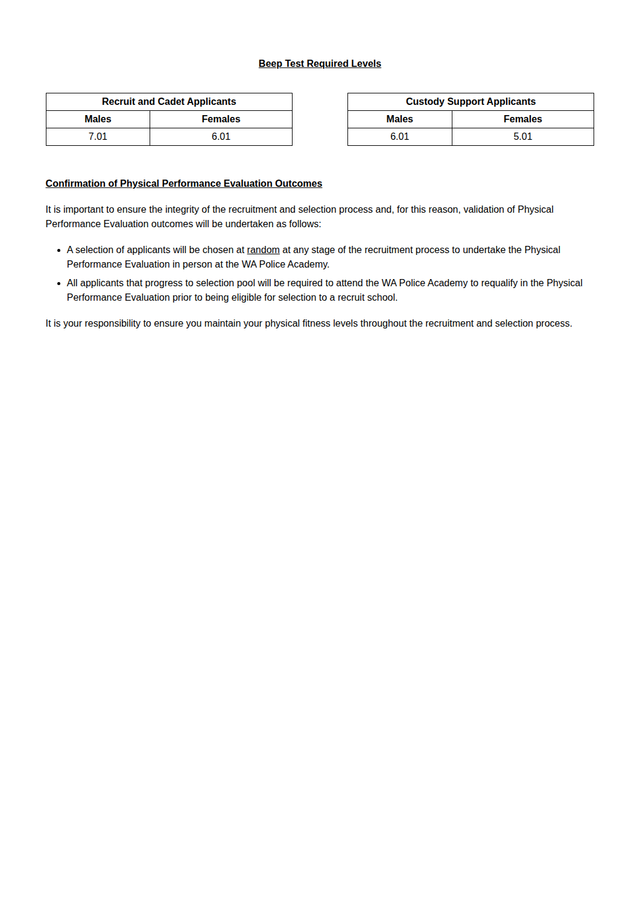Beep Test Required Levels
| Recruit and Cadet Applicants |
| --- |
| Males | Females |
| 7.01 | 6.01 |
| Custody Support Applicants |
| --- |
| Males | Females |
| 6.01 | 5.01 |
Confirmation of Physical Performance Evaluation Outcomes
It is important to ensure the integrity of the recruitment and selection process and, for this reason, validation of Physical Performance Evaluation outcomes will be undertaken as follows:
A selection of applicants will be chosen at random at any stage of the recruitment process to undertake the Physical Performance Evaluation in person at the WA Police Academy.
All applicants that progress to selection pool will be required to attend the WA Police Academy to requalify in the Physical Performance Evaluation prior to being eligible for selection to a recruit school.
It is your responsibility to ensure you maintain your physical fitness levels throughout the recruitment and selection process.